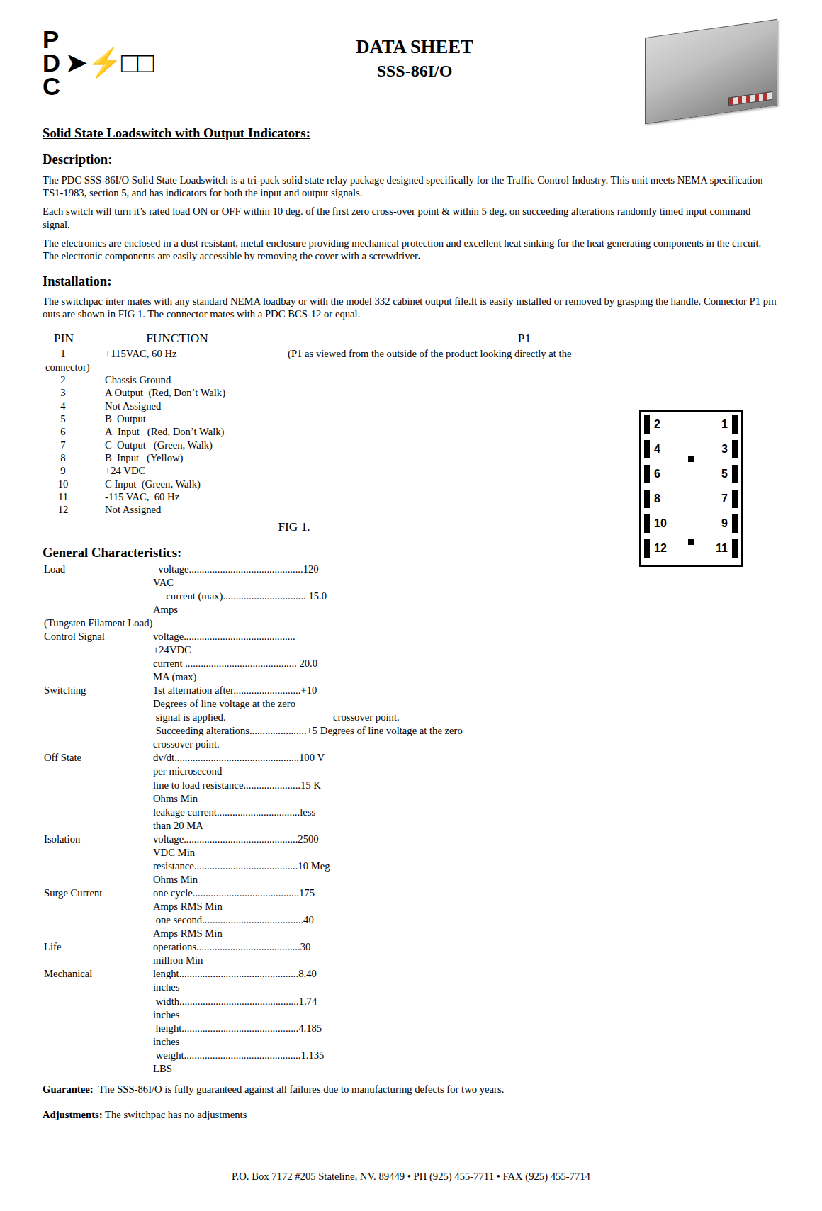P
D
C
➤⚡□□
DATA SHEET
SSS-86I/O
Solid State Loadswitch with Output Indicators:
Description:
The PDC SSS-86I/O Solid State Loadswitch is a tri-pack solid state relay package designed specifically for the Traffic Control Industry. This unit meets NEMA specification TS1-1983, section 5, and has indicators for both the input and output signals.
Each switch will turn it’s rated load ON or OFF within 10 deg. of the first zero cross-over point & within 5 deg. on succeeding alterations randomly timed input command signal.
The electronics are enclosed in a dust resistant, metal enclosure providing mechanical protection and excellent heat sinking for the heat generating components in the circuit. The electronic components are easily accessible by removing the cover with a screwdriver.
Installation:
The switchpac inter mates with any standard NEMA loadbay or with the model 332 cabinet output file.It is easily installed or removed by grasping the handle. Connector P1 pin outs are shown in FIG 1. The connector mates with a PDC BCS-12 or equal.
PIN
FUNCTION
P1
| 1 | +115VAC, 60 Hz | (P1 as viewed from the outside of the product looking directly at the |
| connector) |
| 2 | Chassis Ground | |
| 3 | A Output (Red, Don’t Walk) | |
| 4 | Not Assigned | |
| 5 | B Output | |
| 6 | A Input (Red, Don’t Walk) | |
| 7 | C Output (Green, Walk) | |
| 8 | B Input (Yellow) | |
| 9 | +24 VDC | |
| 10 | C Input (Green, Walk) | |
| 11 | -115 VAC, 60 Hz | |
| 12 | Not Assigned | |
2
1
4
3
6
5
8
7
10
9
12
11
FIG 1.
General Characteristics:
| Load | voltage ............................................ 120 VAC | |
| | current (max) ................................ 15.0 Amps | |
| (Tungsten Filament Load) |
| Control Signal | voltage ........................................... +24VDC | |
| | current ........................................... 20.0 MA (max) | |
| Switching | 1st alternation after .......................... +10 Degrees of line voltage at the zero | |
| | signal is applied. | crossover point. |
| | Succeeding alterations ...................... +5 Degrees of line voltage at the zero crossover point. |
| Off State | dv/dt ................................................ 100 V per microsecond | |
| | line to load resistance ...................... 15 K Ohms Min | |
| | leakage current ................................ less than 20 MA | |
| Isolation | voltage ............................................ 2500 VDC Min | |
| | resistance ........................................ 10 Meg Ohms Min | |
| Surge Current | one cycle ......................................... 175 Amps RMS Min | |
| | one second ....................................... 40 Amps RMS Min | |
| Life | operations ........................................ 30 million Min | |
| Mechanical | lenght .............................................. 8.40 inches | |
| | width .............................................. 1.74 inches | |
| | height ............................................. 4.185 inches | |
| | weight ............................................. 1.135 LBS | |
Guarantee: The SSS-86I/O is fully guaranteed against all failures due to manufacturing defects for two years.
Adjustments: The switchpac has no adjustments
P.O. Box 7172 #205 Stateline, NV. 89449 • PH (925) 455-7711 • FAX (925) 455-7714